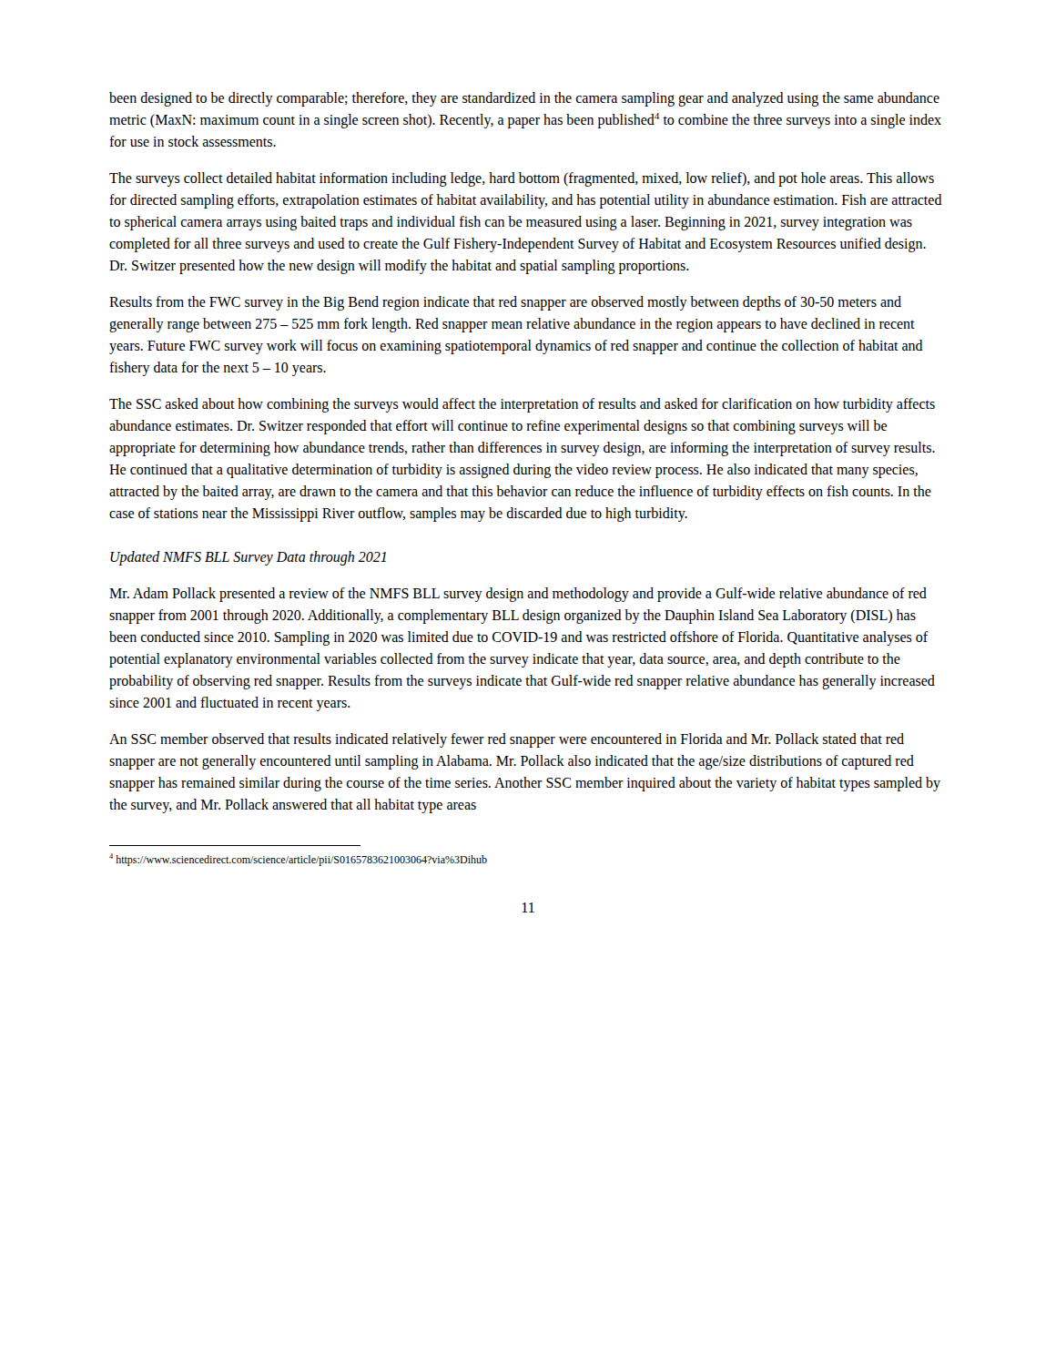been designed to be directly comparable; therefore, they are standardized in the camera sampling gear and analyzed using the same abundance metric (MaxN: maximum count in a single screen shot). Recently, a paper has been published4 to combine the three surveys into a single index for use in stock assessments.
The surveys collect detailed habitat information including ledge, hard bottom (fragmented, mixed, low relief), and pot hole areas. This allows for directed sampling efforts, extrapolation estimates of habitat availability, and has potential utility in abundance estimation. Fish are attracted to spherical camera arrays using baited traps and individual fish can be measured using a laser. Beginning in 2021, survey integration was completed for all three surveys and used to create the Gulf Fishery-Independent Survey of Habitat and Ecosystem Resources unified design. Dr. Switzer presented how the new design will modify the habitat and spatial sampling proportions.
Results from the FWC survey in the Big Bend region indicate that red snapper are observed mostly between depths of 30-50 meters and generally range between 275 – 525 mm fork length. Red snapper mean relative abundance in the region appears to have declined in recent years. Future FWC survey work will focus on examining spatiotemporal dynamics of red snapper and continue the collection of habitat and fishery data for the next 5 – 10 years.
The SSC asked about how combining the surveys would affect the interpretation of results and asked for clarification on how turbidity affects abundance estimates. Dr. Switzer responded that effort will continue to refine experimental designs so that combining surveys will be appropriate for determining how abundance trends, rather than differences in survey design, are informing the interpretation of survey results. He continued that a qualitative determination of turbidity is assigned during the video review process. He also indicated that many species, attracted by the baited array, are drawn to the camera and that this behavior can reduce the influence of turbidity effects on fish counts. In the case of stations near the Mississippi River outflow, samples may be discarded due to high turbidity.
Updated NMFS BLL Survey Data through 2021
Mr. Adam Pollack presented a review of the NMFS BLL survey design and methodology and provide a Gulf-wide relative abundance of red snapper from 2001 through 2020. Additionally, a complementary BLL design organized by the Dauphin Island Sea Laboratory (DISL) has been conducted since 2010. Sampling in 2020 was limited due to COVID-19 and was restricted offshore of Florida. Quantitative analyses of potential explanatory environmental variables collected from the survey indicate that year, data source, area, and depth contribute to the probability of observing red snapper. Results from the surveys indicate that Gulf-wide red snapper relative abundance has generally increased since 2001 and fluctuated in recent years.
An SSC member observed that results indicated relatively fewer red snapper were encountered in Florida and Mr. Pollack stated that red snapper are not generally encountered until sampling in Alabama. Mr. Pollack also indicated that the age/size distributions of captured red snapper has remained similar during the course of the time series. Another SSC member inquired about the variety of habitat types sampled by the survey, and Mr. Pollack answered that all habitat type areas
4 https://www.sciencedirect.com/science/article/pii/S0165783621003064?via%3Dihub
11